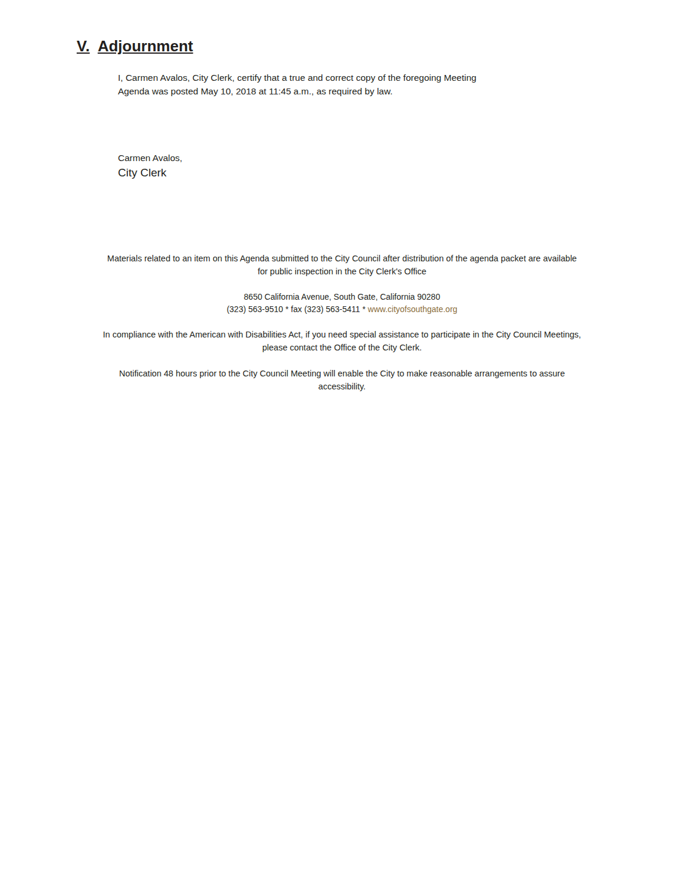V. Adjournment
I, Carmen Avalos, City Clerk, certify that a true and correct copy of the foregoing Meeting Agenda was posted May 10, 2018 at 11:45 a.m., as required by law.
Carmen Avalos,
City Clerk
Materials related to an item on this Agenda submitted to the City Council after distribution of the agenda packet are available for public inspection in the City Clerk's Office
8650 California Avenue, South Gate, California 90280
(323) 563-9510 * fax (323) 563-5411 * www.cityofsouthgate.org
In compliance with the American with Disabilities Act, if you need special assistance to participate in the City Council Meetings, please contact the Office of the City Clerk.
Notification 48 hours prior to the City Council Meeting will enable the City to make reasonable arrangements to assure accessibility.